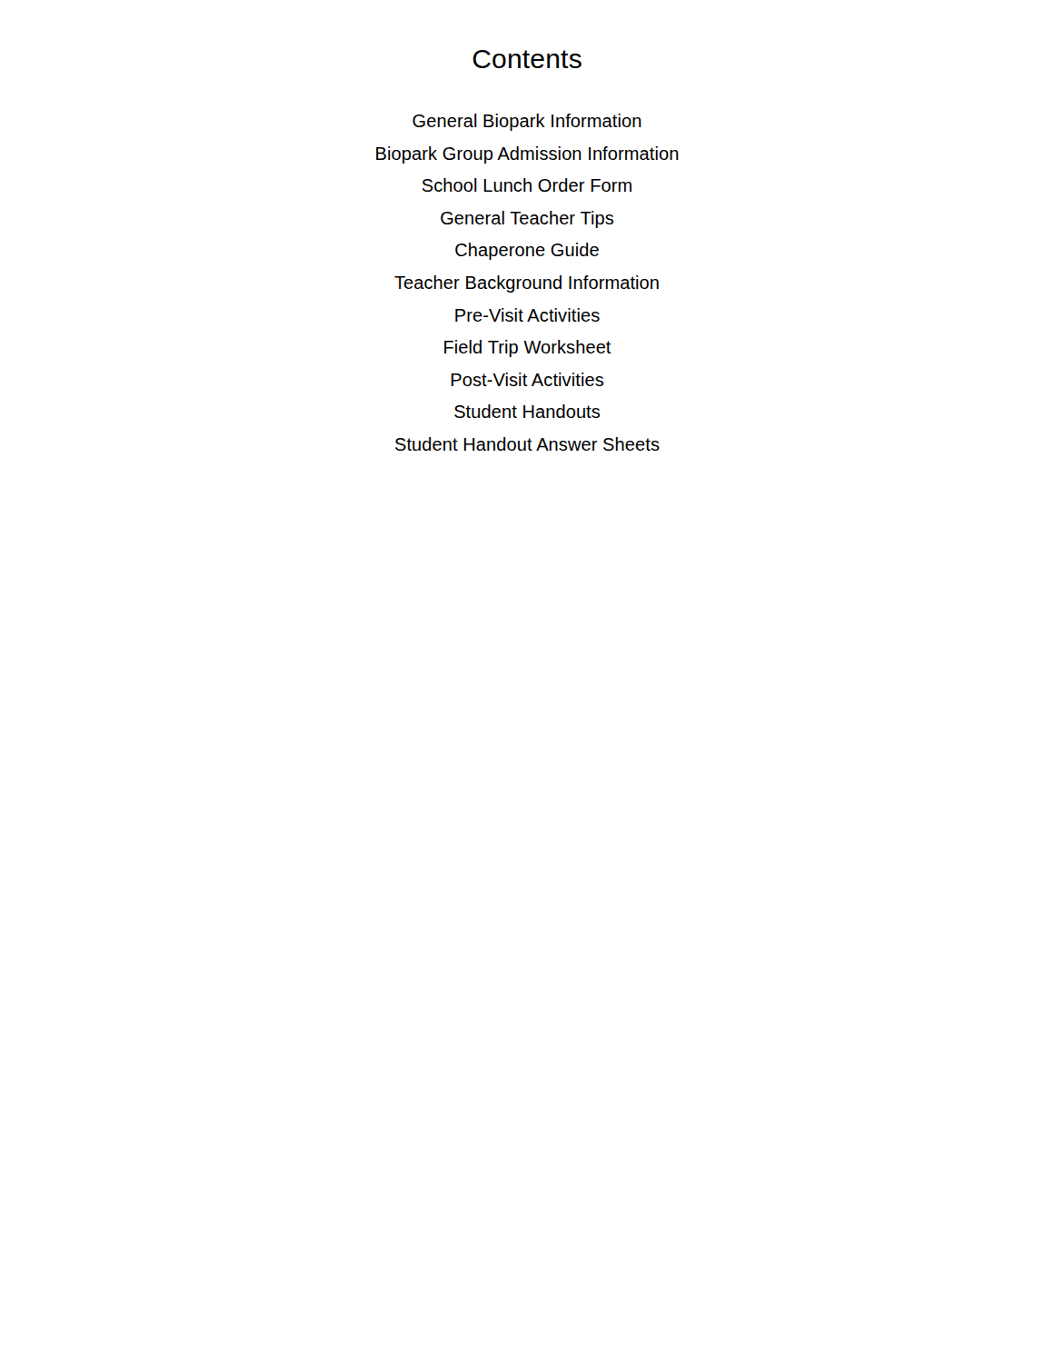Contents
General Biopark Information
Biopark Group Admission Information
School Lunch Order Form
General Teacher Tips
Chaperone Guide
Teacher Background Information
Pre-Visit Activities
Field Trip Worksheet
Post-Visit Activities
Student Handouts
Student Handout Answer Sheets